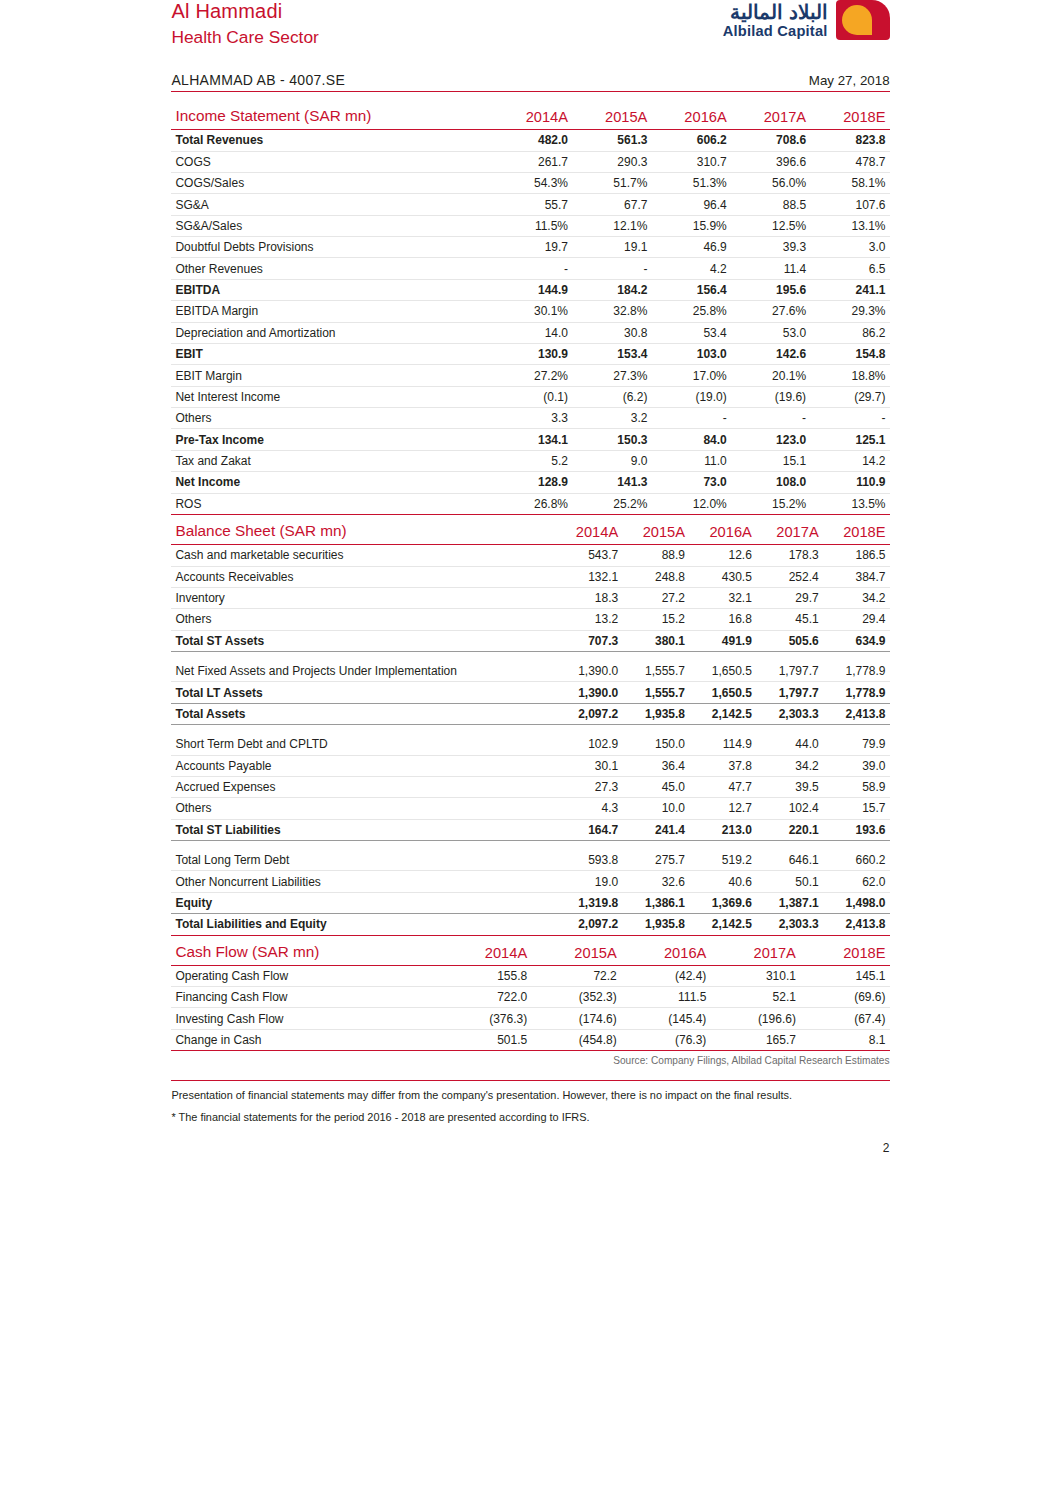Al Hammadi
Health Care Sector
البلاد المالية
Albilad Capital
ALHAMMAD AB - 4007.SE May 27, 2018
| Income Statement (SAR mn) | 2014A | 2015A | 2016A | 2017A | 2018E |
| --- | --- | --- | --- | --- | --- |
| Total Revenues | 482.0 | 561.3 | 606.2 | 708.6 | 823.8 |
| COGS | 261.7 | 290.3 | 310.7 | 396.6 | 478.7 |
| COGS/Sales | 54.3% | 51.7% | 51.3% | 56.0% | 58.1% |
| SG&A | 55.7 | 67.7 | 96.4 | 88.5 | 107.6 |
| SG&A/Sales | 11.5% | 12.1% | 15.9% | 12.5% | 13.1% |
| Doubtful Debts Provisions | 19.7 | 19.1 | 46.9 | 39.3 | 3.0 |
| Other Revenues | - | - | 4.2 | 11.4 | 6.5 |
| EBITDA | 144.9 | 184.2 | 156.4 | 195.6 | 241.1 |
| EBITDA Margin | 30.1% | 32.8% | 25.8% | 27.6% | 29.3% |
| Depreciation and Amortization | 14.0 | 30.8 | 53.4 | 53.0 | 86.2 |
| EBIT | 130.9 | 153.4 | 103.0 | 142.6 | 154.8 |
| EBIT Margin | 27.2% | 27.3% | 17.0% | 20.1% | 18.8% |
| Net Interest Income | (0.1) | (6.2) | (19.0) | (19.6) | (29.7) |
| Others | 3.3 | 3.2 | - | - | - |
| Pre-Tax Income | 134.1 | 150.3 | 84.0 | 123.0 | 125.1 |
| Tax and Zakat | 5.2 | 9.0 | 11.0 | 15.1 | 14.2 |
| Net Income | 128.9 | 141.3 | 73.0 | 108.0 | 110.9 |
| ROS | 26.8% | 25.2% | 12.0% | 15.2% | 13.5% |
| Balance Sheet (SAR mn) | 2014A | 2015A | 2016A | 2017A | 2018E |
| --- | --- | --- | --- | --- | --- |
| Cash and marketable securities | 543.7 | 88.9 | 12.6 | 178.3 | 186.5 |
| Accounts Receivables | 132.1 | 248.8 | 430.5 | 252.4 | 384.7 |
| Inventory | 18.3 | 27.2 | 32.1 | 29.7 | 34.2 |
| Others | 13.2 | 15.2 | 16.8 | 45.1 | 29.4 |
| Total ST Assets | 707.3 | 380.1 | 491.9 | 505.6 | 634.9 |
| Net Fixed Assets and Projects Under Implementation | 1,390.0 | 1,555.7 | 1,650.5 | 1,797.7 | 1,778.9 |
| Total LT Assets | 1,390.0 | 1,555.7 | 1,650.5 | 1,797.7 | 1,778.9 |
| Total Assets | 2,097.2 | 1,935.8 | 2,142.5 | 2,303.3 | 2,413.8 |
| Short Term Debt and CPLTD | 102.9 | 150.0 | 114.9 | 44.0 | 79.9 |
| Accounts Payable | 30.1 | 36.4 | 37.8 | 34.2 | 39.0 |
| Accrued Expenses | 27.3 | 45.0 | 47.7 | 39.5 | 58.9 |
| Others | 4.3 | 10.0 | 12.7 | 102.4 | 15.7 |
| Total ST Liabilities | 164.7 | 241.4 | 213.0 | 220.1 | 193.6 |
| Total Long Term Debt | 593.8 | 275.7 | 519.2 | 646.1 | 660.2 |
| Other Noncurrent Liabilities | 19.0 | 32.6 | 40.6 | 50.1 | 62.0 |
| Equity | 1,319.8 | 1,386.1 | 1,369.6 | 1,387.1 | 1,498.0 |
| Total Liabilities and Equity | 2,097.2 | 1,935.8 | 2,142.5 | 2,303.3 | 2,413.8 |
| Cash Flow (SAR mn) | 2014A | 2015A | 2016A | 2017A | 2018E |
| --- | --- | --- | --- | --- | --- |
| Operating Cash Flow | 155.8 | 72.2 | (42.4) | 310.1 | 145.1 |
| Financing Cash Flow | 722.0 | (352.3) | 111.5 | 52.1 | (69.6) |
| Investing Cash Flow | (376.3) | (174.6) | (145.4) | (196.6) | (67.4) |
| Change in Cash | 501.5 | (454.8) | (76.3) | 165.7 | 8.1 |
Source: Company Filings, Albilad Capital Research Estimates
Presentation of financial statements may differ from the company's presentation. However, there is no impact on the final results.
* The financial statements for the period 2016 - 2018 are presented according to IFRS.
2